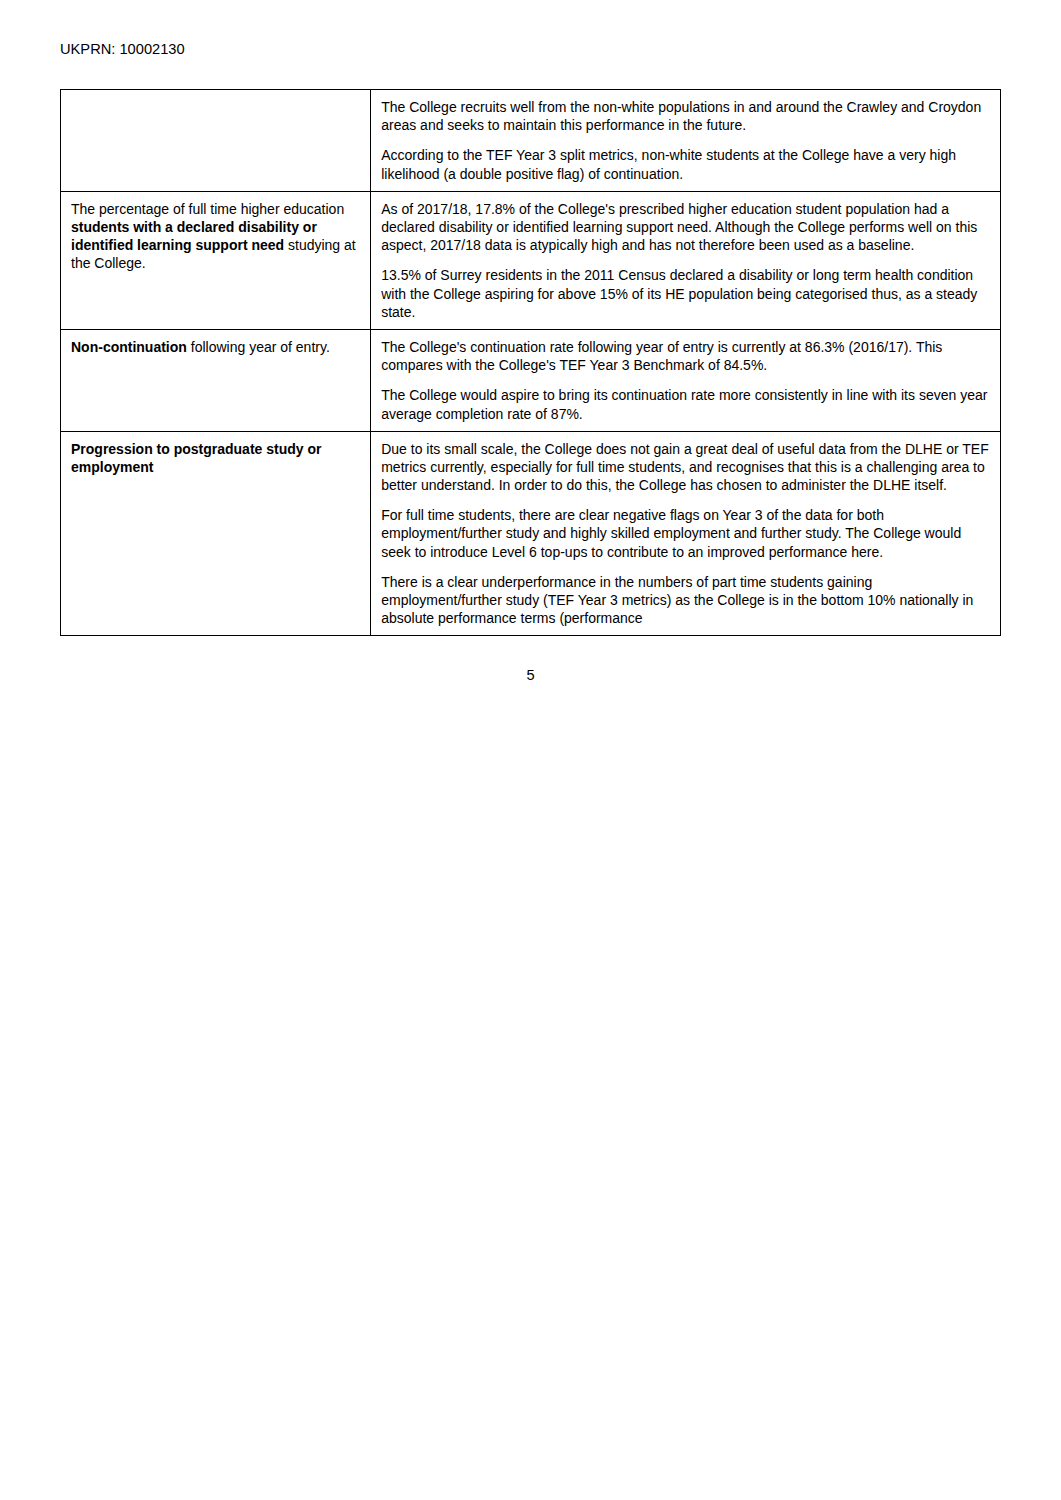UKPRN: 10002130
| | The College recruits well from the non-white populations in and around the Crawley and Croydon areas and seeks to maintain this performance in the future. According to the TEF Year 3 split metrics, non-white students at the College have a very high likelihood (a double positive flag) of continuation. |
| The percentage of full time higher education students with a declared disability or identified learning support need studying at the College. | As of 2017/18, 17.8% of the College's prescribed higher education student population had a declared disability or identified learning support need. Although the College performs well on this aspect, 2017/18 data is atypically high and has not therefore been used as a baseline. 13.5% of Surrey residents in the 2011 Census declared a disability or long term health condition with the College aspiring for above 15% of its HE population being categorised thus, as a steady state. |
| Non-continuation following year of entry. | The College's continuation rate following year of entry is currently at 86.3% (2016/17). This compares with the College's TEF Year 3 Benchmark of 84.5%. The College would aspire to bring its continuation rate more consistently in line with its seven year average completion rate of 87%. |
| Progression to postgraduate study or employment | Due to its small scale, the College does not gain a great deal of useful data from the DLHE or TEF metrics currently, especially for full time students, and recognises that this is a challenging area to better understand. In order to do this, the College has chosen to administer the DLHE itself. For full time students, there are clear negative flags on Year 3 of the data for both employment/further study and highly skilled employment and further study. The College would seek to introduce Level 6 top-ups to contribute to an improved performance here. There is a clear underperformance in the numbers of part time students gaining employment/further study (TEF Year 3 metrics) as the College is in the bottom 10% nationally in absolute performance terms (performance |
5